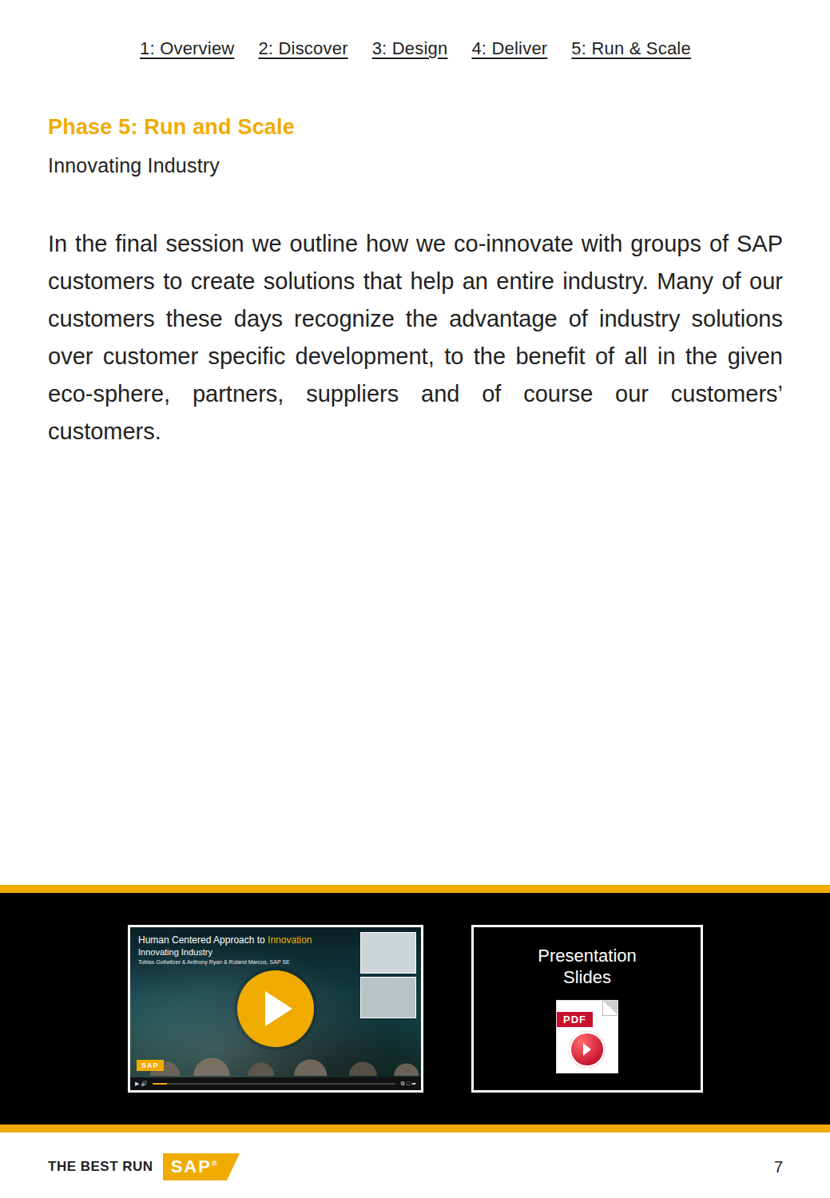1: Overview 2: Discover 3: Design 4: Deliver 5: Run & Scale
Phase 5: Run and Scale
Innovating Industry
In the final session we outline how we co-innovate with groups of SAP customers to create solutions that help an entire industry. Many of our customers these days recognize the advantage of industry solutions over customer specific development, to the benefit of all in the given eco-sphere, partners, suppliers and of course our customers’ customers.
Human Centered Approach to Innovation
Innovating Industry
Tobias Gollwitzer & Anthony Ryan & Roland Marcus, SAP SE
SAP
▶ 🔊
⚙ □ ➦
Presentation
Slides
PDF
THE BEST RUN SAP®
7